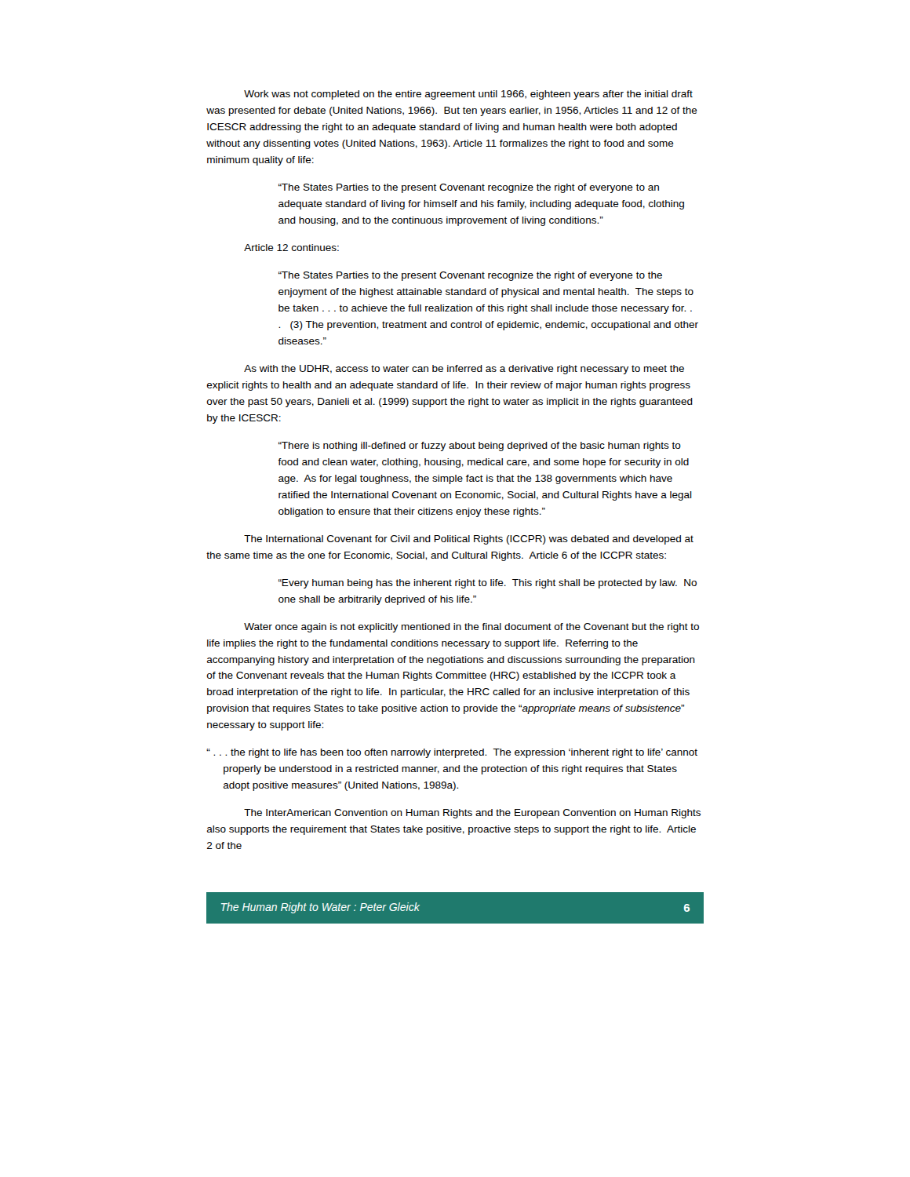Work was not completed on the entire agreement until 1966, eighteen years after the initial draft was presented for debate (United Nations, 1966). But ten years earlier, in 1956, Articles 11 and 12 of the ICESCR addressing the right to an adequate standard of living and human health were both adopted without any dissenting votes (United Nations, 1963). Article 11 formalizes the right to food and some minimum quality of life:
“The States Parties to the present Covenant recognize the right of everyone to an adequate standard of living for himself and his family, including adequate food, clothing and housing, and to the continuous improvement of living conditions.”
Article 12 continues:
“The States Parties to the present Covenant recognize the right of everyone to the enjoyment of the highest attainable standard of physical and mental health. The steps to be taken . . . to achieve the full realization of this right shall include those necessary for. . . (3) The prevention, treatment and control of epidemic, endemic, occupational and other diseases.”
As with the UDHR, access to water can be inferred as a derivative right necessary to meet the explicit rights to health and an adequate standard of life. In their review of major human rights progress over the past 50 years, Danieli et al. (1999) support the right to water as implicit in the rights guaranteed by the ICESCR:
“There is nothing ill-defined or fuzzy about being deprived of the basic human rights to food and clean water, clothing, housing, medical care, and some hope for security in old age. As for legal toughness, the simple fact is that the 138 governments which have ratified the International Covenant on Economic, Social, and Cultural Rights have a legal obligation to ensure that their citizens enjoy these rights.”
The International Covenant for Civil and Political Rights (ICCPR) was debated and developed at the same time as the one for Economic, Social, and Cultural Rights. Article 6 of the ICCPR states:
“Every human being has the inherent right to life. This right shall be protected by law. No one shall be arbitrarily deprived of his life.”
Water once again is not explicitly mentioned in the final document of the Covenant but the right to life implies the right to the fundamental conditions necessary to support life. Referring to the accompanying history and interpretation of the negotiations and discussions surrounding the preparation of the Convenant reveals that the Human Rights Committee (HRC) established by the ICCPR took a broad interpretation of the right to life. In particular, the HRC called for an inclusive interpretation of this provision that requires States to take positive action to provide the “appropriate means of subsistence” necessary to support life:
“ . . . the right to life has been too often narrowly interpreted. The expression ‘inherent right to life’ cannot properly be understood in a restricted manner, and the protection of this right requires that States adopt positive measures” (United Nations, 1989a).
The InterAmerican Convention on Human Rights and the European Convention on Human Rights also supports the requirement that States take positive, proactive steps to support the right to life. Article 2 of the
The Human Right to Water : Peter Gleick 6